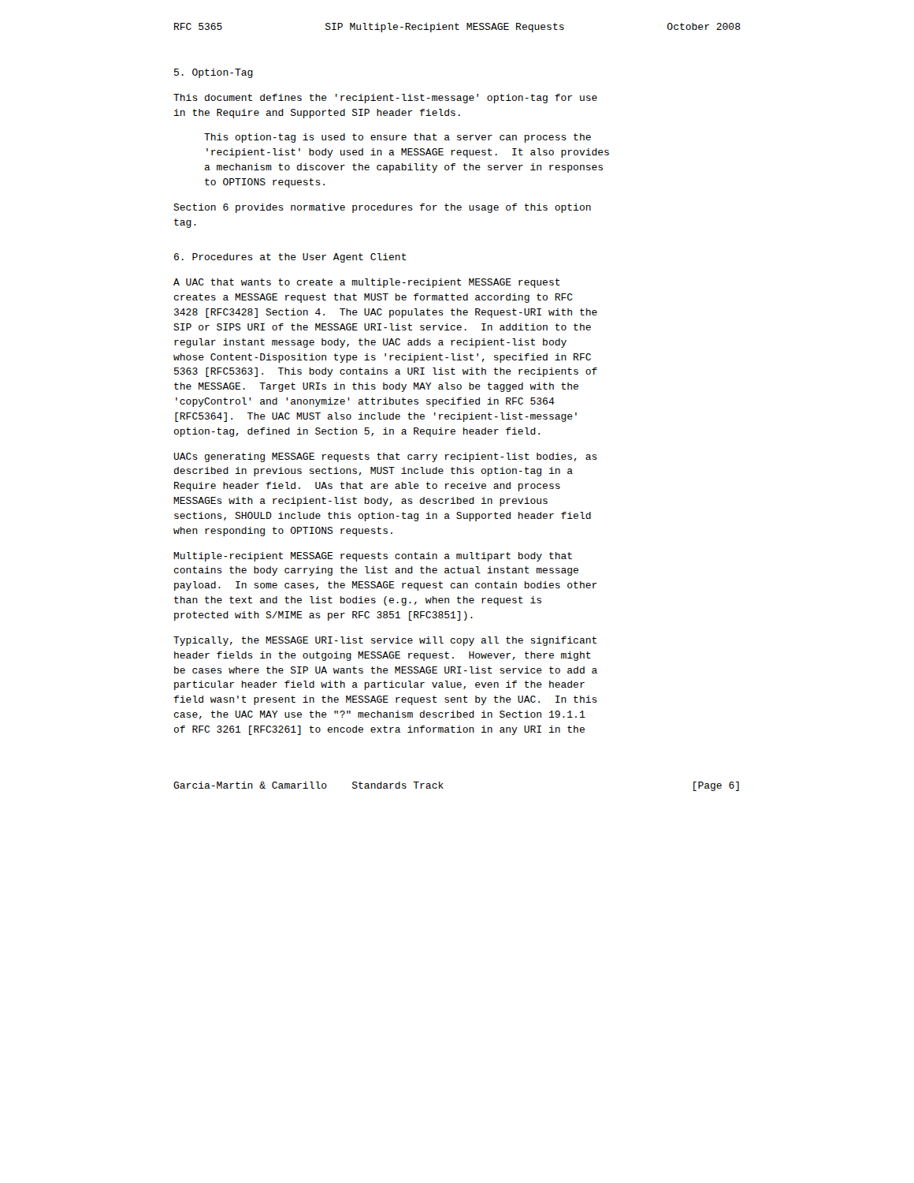RFC 5365 SIP Multiple-Recipient MESSAGE Requests October 2008
5. Option-Tag
This document defines the 'recipient-list-message' option-tag for use in the Require and Supported SIP header fields.
This option-tag is used to ensure that a server can process the 'recipient-list' body used in a MESSAGE request. It also provides a mechanism to discover the capability of the server in responses to OPTIONS requests.
Section 6 provides normative procedures for the usage of this option tag.
6. Procedures at the User Agent Client
A UAC that wants to create a multiple-recipient MESSAGE request creates a MESSAGE request that MUST be formatted according to RFC 3428 [RFC3428] Section 4. The UAC populates the Request-URI with the SIP or SIPS URI of the MESSAGE URI-list service. In addition to the regular instant message body, the UAC adds a recipient-list body whose Content-Disposition type is 'recipient-list', specified in RFC 5363 [RFC5363]. This body contains a URI list with the recipients of the MESSAGE. Target URIs in this body MAY also be tagged with the 'copyControl' and 'anonymize' attributes specified in RFC 5364 [RFC5364]. The UAC MUST also include the 'recipient-list-message' option-tag, defined in Section 5, in a Require header field.
UACs generating MESSAGE requests that carry recipient-list bodies, as described in previous sections, MUST include this option-tag in a Require header field. UAs that are able to receive and process MESSAGEs with a recipient-list body, as described in previous sections, SHOULD include this option-tag in a Supported header field when responding to OPTIONS requests.
Multiple-recipient MESSAGE requests contain a multipart body that contains the body carrying the list and the actual instant message payload. In some cases, the MESSAGE request can contain bodies other than the text and the list bodies (e.g., when the request is protected with S/MIME as per RFC 3851 [RFC3851]).
Typically, the MESSAGE URI-list service will copy all the significant header fields in the outgoing MESSAGE request. However, there might be cases where the SIP UA wants the MESSAGE URI-list service to add a particular header field with a particular value, even if the header field wasn't present in the MESSAGE request sent by the UAC. In this case, the UAC MAY use the "?" mechanism described in Section 19.1.1 of RFC 3261 [RFC3261] to encode extra information in any URI in the
Garcia-Martin & Camarillo Standards Track [Page 6]